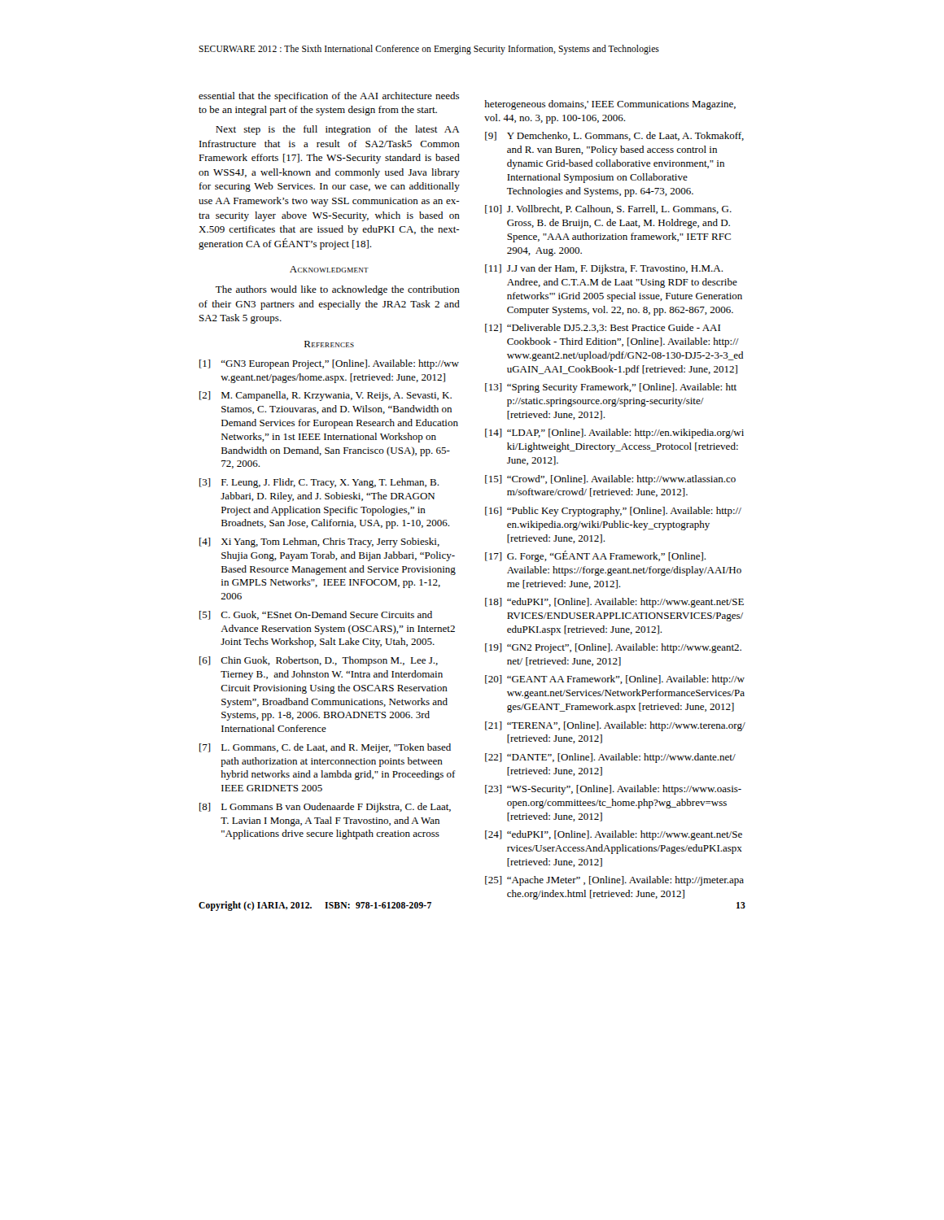SECURWARE 2012 : The Sixth International Conference on Emerging Security Information, Systems and Technologies
essential that the specification of the AAI architecture needs to be an integral part of the system design from the start.
Next step is the full integration of the latest AA Infrastructure that is a result of SA2/Task5 Common Framework efforts [17]. The WS-Security standard is based on WSS4J, a well-known and commonly used Java library for securing Web Services. In our case, we can additionally use AA Framework’s two way SSL communication as an extra security layer above WS-Security, which is based on X.509 certificates that are issued by eduPKI CA, the next-generation CA of GÉANT’s project [18].
Acknowledgment
The authors would like to acknowledge the contribution of their GN3 partners and especially the JRA2 Task 2 and SA2 Task 5 groups.
References
[1]“GN3 European Project,” [Online]. Available: http://www.geant.net/pages/home.aspx. [retrieved: June, 2012]
[2] M. Campanella, R. Krzywania, V. Reijs, A. Sevasti, K. Stamos, C. Tziouvaras, and D. Wilson, “Bandwidth on Demand Services for European Research and Education Networks,” in 1st IEEE International Workshop on Bandwidth on Demand, San Francisco (USA), pp. 65-72, 2006.
[3] F. Leung, J. Flidr, C. Tracy, X. Yang, T. Lehman, B. Jabbari, D. Riley, and J. Sobieski, “The DRAGON Project and Application Specific Topologies,” in Broadnets, San Jose, California, USA, pp. 1-10, 2006.
[4] Xi Yang, Tom Lehman, Chris Tracy, Jerry Sobieski, Shujia Gong, Payam Torab, and Bijan Jabbari, “Policy-Based Resource Management and Service Provisioning in GMPLS Networks", IEEE INFOCOM, pp. 1-12, 2006
[5] C. Guok, “ESnet On-Demand Secure Circuits and Advance Reservation System (OSCARS),” in Internet2 Joint Techs Workshop, Salt Lake City, Utah, 2005.
[6] Chin Guok, Robertson, D., Thompson M., Lee J., Tierney B., and Johnston W. “Intra and Interdomain Circuit Provisioning Using the OSCARS Reservation System”, Broadband Communications, Networks and Systems, pp. 1-8, 2006. BROADNETS 2006. 3rd International Conference
[7] L. Gommans, C. de Laat, and R. Meijer, "Token based path authorization at interconnection points between hybrid networks aind a lambda grid," in Proceedings of IEEE GRIDNETS 2005
[8] L Gommans B van Oudenaarde F Dijkstra, C. de Laat, T. Lavian I Monga, A Taal F Travostino, and A Wan "Applications drive secure lightpath creation across
heterogeneous domains,' IEEE Communications Magazine, vol. 44, no. 3, pp. 100-106, 2006.
[9] Y Demchenko, L. Gommans, C. de Laat, A. Tokmakoff, and R. van Buren, "Policy based access control in dynamic Grid-based collaborative environment," in International Symposium on Collaborative Technologies and Systems, pp. 64-73, 2006.
[10] J. Vollbrecht, P. Calhoun, S. Farrell, L. Gommans, G. Gross, B. de Bruijn, C. de Laat, M. Holdrege, and D. Spence, "AAA authorization framework," IETF RFC 2904, Aug. 2000.
[11] J.J van der Ham, F. Dijkstra, F. Travostino, H.M.A. Andree, and C.T.A.M de Laat "Using RDF to describe nfetworks"' iGrid 2005 special issue, Future Generation Computer Systems, vol. 22, no. 8, pp. 862-867, 2006.
[12]“Deliverable DJ5.2.3,3: Best Practice Guide - AAI Cookbook - Third Edition”, [Online]. Available: http://www.geant2.net/upload/pdf/GN2-08-130-DJ5-2-3-3_eduGAIN_AAI_CookBook-1.pdf [retrieved: June, 2012]
[13]“Spring Security Framework,” [Online]. Available: http://static.springsource.org/spring-security/site/ [retrieved: June, 2012].
[14]“LDAP,” [Online]. Available: http://en.wikipedia.org/wiki/Lightweight_Directory_Access_Protocol [retrieved: June, 2012].
[15]“Crowd”, [Online]. Available: http://www.atlassian.com/software/crowd/ [retrieved: June, 2012].
[16]“Public Key Cryptography,” [Online]. Available: http://en.wikipedia.org/wiki/Public-key_cryptography [retrieved: June, 2012].
[17] G. Forge, “GÉANT AA Framework,” [Online]. Available: https://forge.geant.net/forge/display/AAI/Home [retrieved: June, 2012].
[18]“eduPKI”, [Online]. Available: http://www.geant.net/SERVICES/ENDUSERAPPLICATIONSERVICES/Pages/eduPKI.aspx [retrieved: June, 2012].
[19]“GN2 Project”, [Online]. Available: http://www.geant2.net/ [retrieved: June, 2012]
[20]“GEANT AA Framework”, [Online]. Available: http://www.geant.net/Services/NetworkPerformanceServices/Pages/GEANT_Framework.aspx [retrieved: June, 2012]
[21]“TERENA”, [Online]. Available: http://www.terena.org/ [retrieved: June, 2012]
[22]“DANTE”, [Online]. Available: http://www.dante.net/ [retrieved: June, 2012]
[23]“WS-Security”, [Online]. Available: https://www.oasis-open.org/committees/tc_home.php?wg_abbrev=wss [retrieved: June, 2012]
[24]“eduPKI”, [Online]. Available: http://www.geant.net/Services/UserAccessAndApplications/Pages/eduPKI.aspx [retrieved: June, 2012]
[25]“Apache JMeter” , [Online]. Available: http://jmeter.apache.org/index.html [retrieved: June, 2012]
Copyright (c) IARIA, 2012. ISBN: 978-1-61208-209-7
13